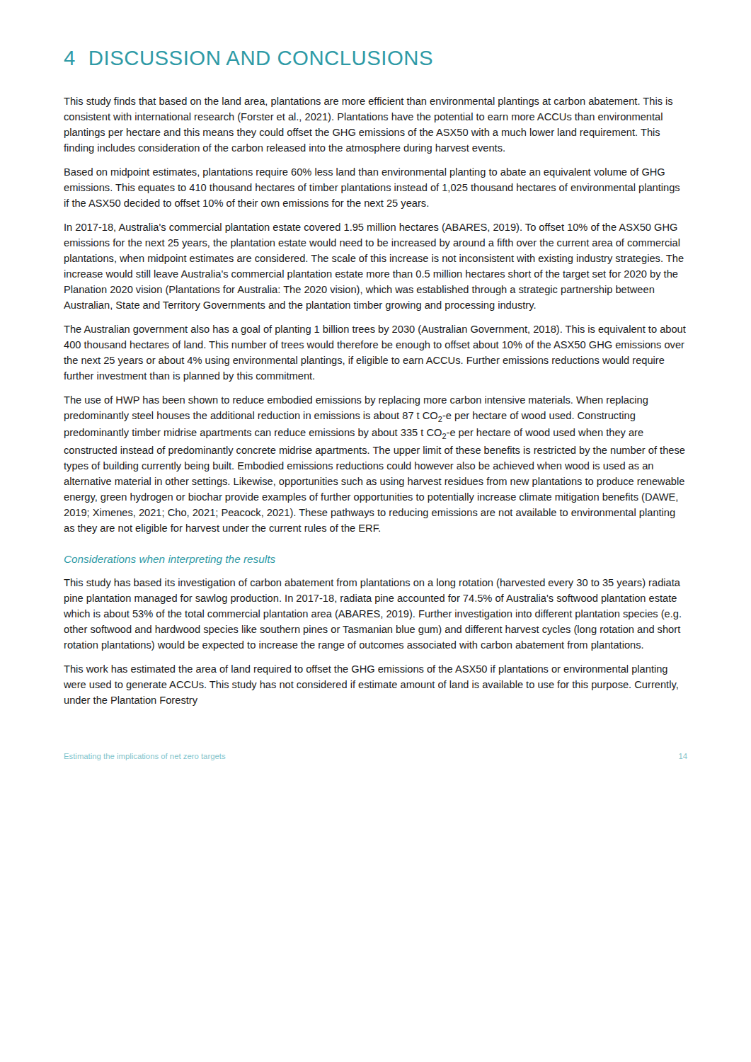4 DISCUSSION AND CONCLUSIONS
This study finds that based on the land area, plantations are more efficient than environmental plantings at carbon abatement. This is consistent with international research (Forster et al., 2021). Plantations have the potential to earn more ACCUs than environmental plantings per hectare and this means they could offset the GHG emissions of the ASX50 with a much lower land requirement. This finding includes consideration of the carbon released into the atmosphere during harvest events.
Based on midpoint estimates, plantations require 60% less land than environmental planting to abate an equivalent volume of GHG emissions. This equates to 410 thousand hectares of timber plantations instead of 1,025 thousand hectares of environmental plantings if the ASX50 decided to offset 10% of their own emissions for the next 25 years.
In 2017-18, Australia's commercial plantation estate covered 1.95 million hectares (ABARES, 2019). To offset 10% of the ASX50 GHG emissions for the next 25 years, the plantation estate would need to be increased by around a fifth over the current area of commercial plantations, when midpoint estimates are considered. The scale of this increase is not inconsistent with existing industry strategies. The increase would still leave Australia's commercial plantation estate more than 0.5 million hectares short of the target set for 2020 by the Planation 2020 vision (Plantations for Australia: The 2020 vision), which was established through a strategic partnership between Australian, State and Territory Governments and the plantation timber growing and processing industry.
The Australian government also has a goal of planting 1 billion trees by 2030 (Australian Government, 2018). This is equivalent to about 400 thousand hectares of land. This number of trees would therefore be enough to offset about 10% of the ASX50 GHG emissions over the next 25 years or about 4% using environmental plantings, if eligible to earn ACCUs. Further emissions reductions would require further investment than is planned by this commitment.
The use of HWP has been shown to reduce embodied emissions by replacing more carbon intensive materials. When replacing predominantly steel houses the additional reduction in emissions is about 87 t CO2-e per hectare of wood used. Constructing predominantly timber midrise apartments can reduce emissions by about 335 t CO2-e per hectare of wood used when they are constructed instead of predominantly concrete midrise apartments. The upper limit of these benefits is restricted by the number of these types of building currently being built. Embodied emissions reductions could however also be achieved when wood is used as an alternative material in other settings. Likewise, opportunities such as using harvest residues from new plantations to produce renewable energy, green hydrogen or biochar provide examples of further opportunities to potentially increase climate mitigation benefits (DAWE, 2019; Ximenes, 2021; Cho, 2021; Peacock, 2021). These pathways to reducing emissions are not available to environmental planting as they are not eligible for harvest under the current rules of the ERF.
Considerations when interpreting the results
This study has based its investigation of carbon abatement from plantations on a long rotation (harvested every 30 to 35 years) radiata pine plantation managed for sawlog production. In 2017-18, radiata pine accounted for 74.5% of Australia's softwood plantation estate which is about 53% of the total commercial plantation area (ABARES, 2019). Further investigation into different plantation species (e.g. other softwood and hardwood species like southern pines or Tasmanian blue gum) and different harvest cycles (long rotation and short rotation plantations) would be expected to increase the range of outcomes associated with carbon abatement from plantations.
This work has estimated the area of land required to offset the GHG emissions of the ASX50 if plantations or environmental planting were used to generate ACCUs. This study has not considered if estimate amount of land is available to use for this purpose. Currently, under the Plantation Forestry
Estimating the implications of net zero targets 14